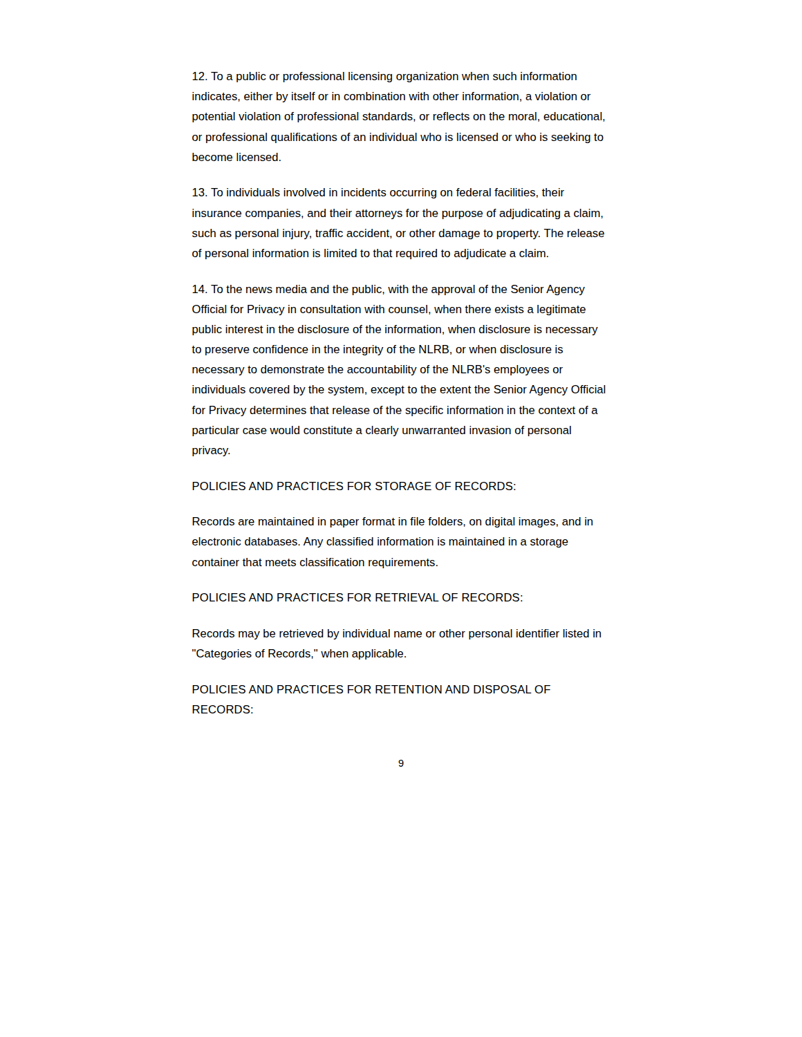12. To a public or professional licensing organization when such information indicates, either by itself or in combination with other information, a violation or potential violation of professional standards, or reflects on the moral, educational, or professional qualifications of an individual who is licensed or who is seeking to become licensed.
13. To individuals involved in incidents occurring on federal facilities, their insurance companies, and their attorneys for the purpose of adjudicating a claim, such as personal injury, traffic accident, or other damage to property. The release of personal information is limited to that required to adjudicate a claim.
14. To the news media and the public, with the approval of the Senior Agency Official for Privacy in consultation with counsel, when there exists a legitimate public interest in the disclosure of the information, when disclosure is necessary to preserve confidence in the integrity of the NLRB, or when disclosure is necessary to demonstrate the accountability of the NLRB's employees or individuals covered by the system, except to the extent the Senior Agency Official for Privacy determines that release of the specific information in the context of a particular case would constitute a clearly unwarranted invasion of personal privacy.
Policies and Practices for Storage of Records:
Records are maintained in paper format in file folders, on digital images, and in electronic databases. Any classified information is maintained in a storage container that meets classification requirements.
Policies and Practices for Retrieval of Records:
Records may be retrieved by individual name or other personal identifier listed in "Categories of Records," when applicable.
Policies and Practices for Retention and Disposal of Records:
9